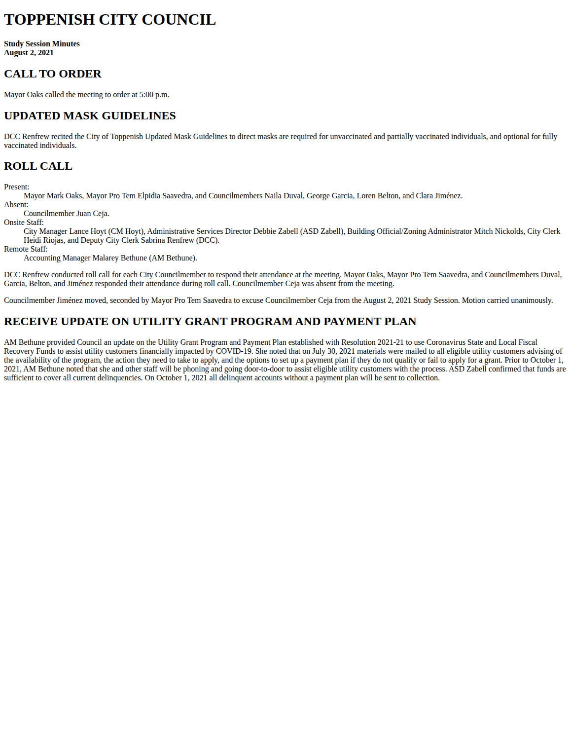TOPPENISH CITY COUNCIL
Study Session Minutes
August 2, 2021
CALL TO ORDER
Mayor Oaks called the meeting to order at 5:00 p.m.
UPDATED MASK GUIDELINES
DCC Renfrew recited the City of Toppenish Updated Mask Guidelines to direct masks are required for unvaccinated and partially vaccinated individuals, and optional for fully vaccinated individuals.
ROLL CALL
Present:
Mayor Mark Oaks, Mayor Pro Tem Elpidia Saavedra, and Councilmembers Naila Duval, George Garcia, Loren Belton, and Clara Jiménez.
Absent:
Councilmember Juan Ceja.
Onsite Staff:
City Manager Lance Hoyt (CM Hoyt), Administrative Services Director Debbie Zabell (ASD Zabell), Building Official/Zoning Administrator Mitch Nickolds, City Clerk Heidi Riojas, and Deputy City Clerk Sabrina Renfrew (DCC).
Remote Staff:
Accounting Manager Malarey Bethune (AM Bethune).
DCC Renfrew conducted roll call for each City Councilmember to respond their attendance at the meeting. Mayor Oaks, Mayor Pro Tem Saavedra, and Councilmembers Duval, Garcia, Belton, and Jiménez responded their attendance during roll call. Councilmember Ceja was absent from the meeting.
Councilmember Jiménez moved, seconded by Mayor Pro Tem Saavedra to excuse Councilmember Ceja from the August 2, 2021 Study Session. Motion carried unanimously.
RECEIVE UPDATE ON UTILITY GRANT PROGRAM AND PAYMENT PLAN
AM Bethune provided Council an update on the Utility Grant Program and Payment Plan established with Resolution 2021-21 to use Coronavirus State and Local Fiscal Recovery Funds to assist utility customers financially impacted by COVID-19. She noted that on July 30, 2021 materials were mailed to all eligible utility customers advising of the availability of the program, the action they need to take to apply, and the options to set up a payment plan if they do not qualify or fail to apply for a grant. Prior to October 1, 2021, AM Bethune noted that she and other staff will be phoning and going door-to-door to assist eligible utility customers with the process. ASD Zabell confirmed that funds are sufficient to cover all current delinquencies. On October 1, 2021 all delinquent accounts without a payment plan will be sent to collection.